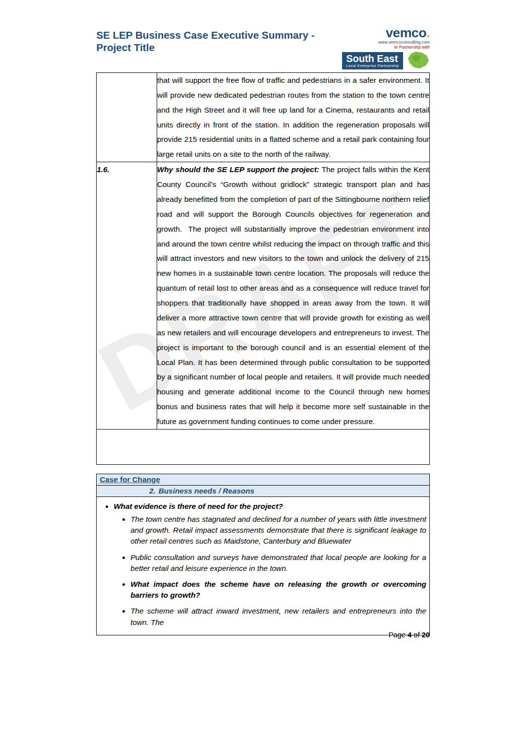SE LEP Business Case Executive Summary - Project Title
vemco.
www.vemcoconsulting.com
In Partnership with
South East Local Enterprise Partnership
DRAFT
| | that will support the free flow of traffic and pedestrians in a safer environment. It will provide new dedicated pedestrian routes from the station to the town centre and the High Street and it will free up land for a Cinema, restaurants and retail units directly in front of the station. In addition the regeneration proposals will provide 215 residential units in a flatted scheme and a retail park containing four large retail units on a site to the north of the railway. |
| 1.6. | Why should the SE LEP support the project: The project falls within the Kent County Council’s “Growth without gridlock” strategic transport plan and has already benefitted from the completion of part of the Sittingbourne northern relief road and will support the Borough Councils objectives for regeneration and growth. The project will substantially improve the pedestrian environment into and around the town centre whilst reducing the impact on through traffic and this will attract investors and new visitors to the town and unlock the delivery of 215 new homes in a sustainable town centre location. The proposals will reduce the quantum of retail lost to other areas and as a consequence will reduce travel for shoppers that traditionally have shopped in areas away from the town. It will deliver a more attractive town centre that will provide growth for existing as well as new retailers and will encourage developers and entrepreneurs to invest. The project is important to the borough council and is an essential element of the Local Plan. It has been determined through public consultation to be supported by a significant number of local people and retailers. It will provide much needed housing and generate additional income to the Council through new homes bonus and business rates that will help it become more self sustainable in the future as government funding continues to come under pressure. |
Case for Change
2. Business needs / Reasons
What evidence is there of need for the project?
The town centre has stagnated and declined for a number of years with little investment and growth. Retail impact assessments demonstrate that there is significant leakage to other retail centres such as Maidstone, Canterbury and Bluewater
Public consultation and surveys have demonstrated that local people are looking for a better retail and leisure experience in the town.
What impact does the scheme have on releasing the growth or overcoming barriers to growth?
The scheme will attract inward investment, new retailers and entrepreneurs into the town. The
Page 4 of 20